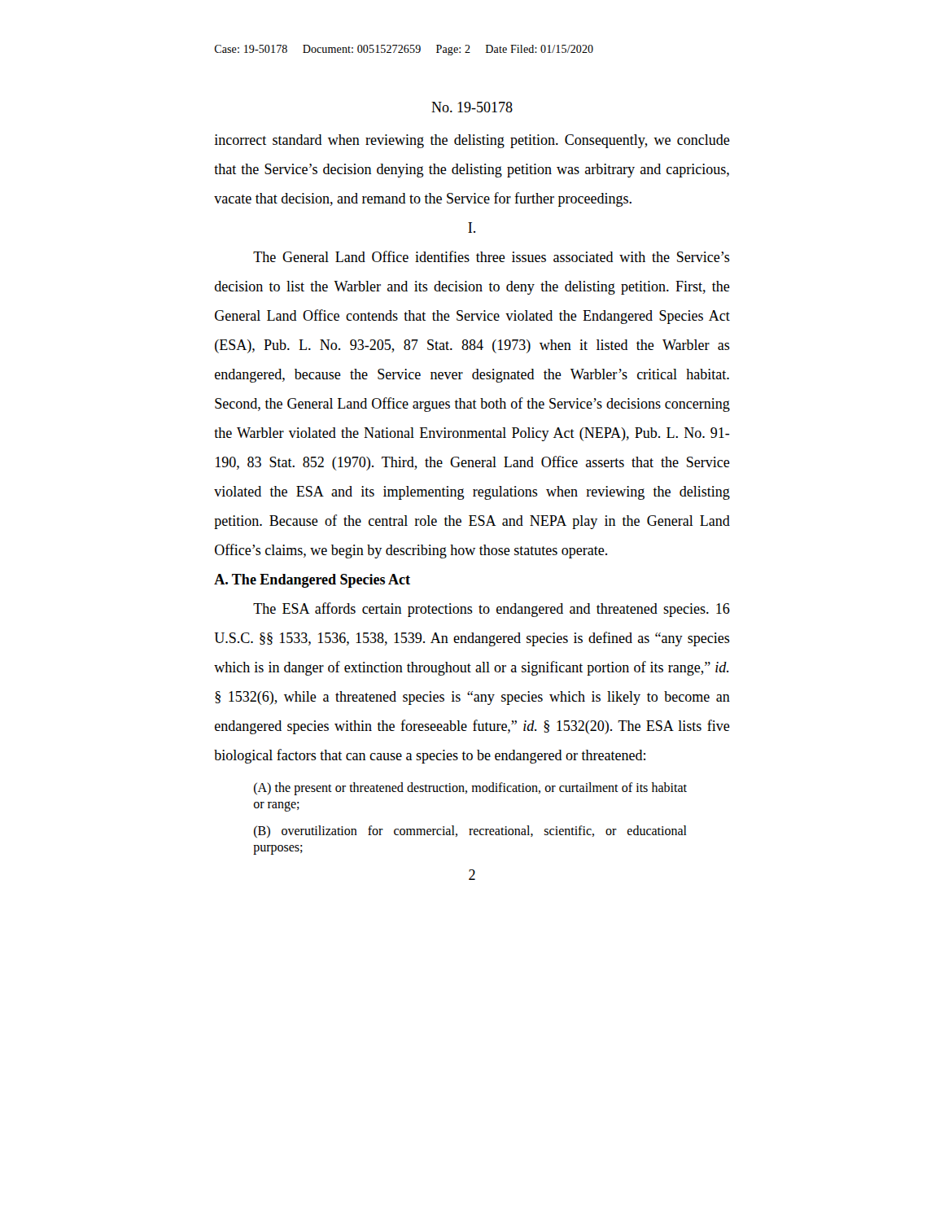Case: 19-50178 Document: 00515272659 Page: 2 Date Filed: 01/15/2020
No. 19-50178
incorrect standard when reviewing the delisting petition. Consequently, we conclude that the Service’s decision denying the delisting petition was arbitrary and capricious, vacate that decision, and remand to the Service for further proceedings.
I.
The General Land Office identifies three issues associated with the Service’s decision to list the Warbler and its decision to deny the delisting petition. First, the General Land Office contends that the Service violated the Endangered Species Act (ESA), Pub. L. No. 93-205, 87 Stat. 884 (1973) when it listed the Warbler as endangered, because the Service never designated the Warbler’s critical habitat. Second, the General Land Office argues that both of the Service’s decisions concerning the Warbler violated the National Environmental Policy Act (NEPA), Pub. L. No. 91-190, 83 Stat. 852 (1970). Third, the General Land Office asserts that the Service violated the ESA and its implementing regulations when reviewing the delisting petition. Because of the central role the ESA and NEPA play in the General Land Office’s claims, we begin by describing how those statutes operate.
A. The Endangered Species Act
The ESA affords certain protections to endangered and threatened species. 16 U.S.C. §§ 1533, 1536, 1538, 1539. An endangered species is defined as “any species which is in danger of extinction throughout all or a significant portion of its range,” id. § 1532(6), while a threatened species is “any species which is likely to become an endangered species within the foreseeable future,” id. § 1532(20). The ESA lists five biological factors that can cause a species to be endangered or threatened:
(A) the present or threatened destruction, modification, or curtailment of its habitat or range;
(B) overutilization for commercial, recreational, scientific, or educational purposes;
2